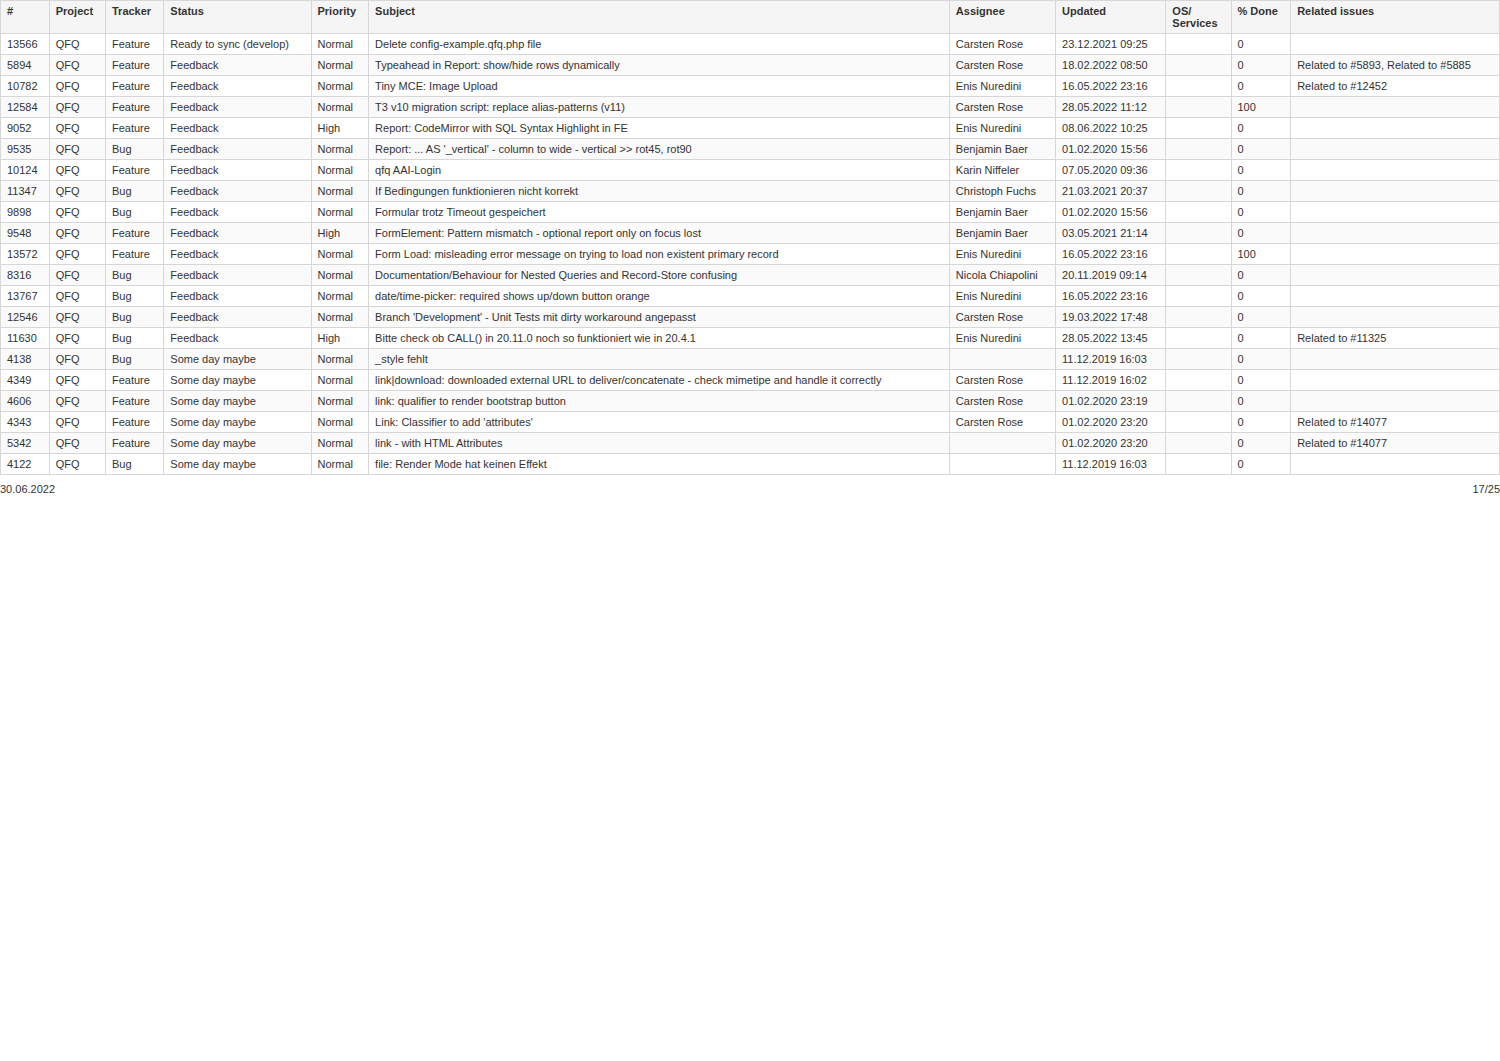| # | Project | Tracker | Status | Priority | Subject | Assignee | Updated | OS/ Services | % Done | Related issues |
| --- | --- | --- | --- | --- | --- | --- | --- | --- | --- | --- |
| 13566 | QFQ | Feature | Ready to sync (develop) | Normal | Delete config-example.qfq.php file | Carsten Rose | 23.12.2021 09:25 | | 0 | |
| 5894 | QFQ | Feature | Feedback | Normal | Typeahead in Report: show/hide rows dynamically | Carsten Rose | 18.02.2022 08:50 | | 0 | Related to #5893, Related to #5885 |
| 10782 | QFQ | Feature | Feedback | Normal | Tiny MCE: Image Upload | Enis Nuredini | 16.05.2022 23:16 | | 0 | Related to #12452 |
| 12584 | QFQ | Feature | Feedback | Normal | T3 v10 migration script: replace alias-patterns (v11) | Carsten Rose | 28.05.2022 11:12 | | 100 | |
| 9052 | QFQ | Feature | Feedback | High | Report: CodeMirror with SQL Syntax Highlight in FE | Enis Nuredini | 08.06.2022 10:25 | | 0 | |
| 9535 | QFQ | Bug | Feedback | Normal | Report: ... AS '_vertical' - column to wide - vertical >> rot45, rot90 | Benjamin Baer | 01.02.2020 15:56 | | 0 | |
| 10124 | QFQ | Feature | Feedback | Normal | qfq AAI-Login | Karin Niffeler | 07.05.2020 09:36 | | 0 | |
| 11347 | QFQ | Bug | Feedback | Normal | If Bedingungen funktionieren nicht korrekt | Christoph Fuchs | 21.03.2021 20:37 | | 0 | |
| 9898 | QFQ | Bug | Feedback | Normal | Formular trotz Timeout gespeichert | Benjamin Baer | 01.02.2020 15:56 | | 0 | |
| 9548 | QFQ | Feature | Feedback | High | FormElement: Pattern mismatch - optional report only on focus lost | Benjamin Baer | 03.05.2021 21:14 | | 0 | |
| 13572 | QFQ | Feature | Feedback | Normal | Form Load: misleading error message on trying to load non existent primary record | Enis Nuredini | 16.05.2022 23:16 | | 100 | |
| 8316 | QFQ | Bug | Feedback | Normal | Documentation/Behaviour for Nested Queries and Record-Store confusing | Nicola Chiapolini | 20.11.2019 09:14 | | 0 | |
| 13767 | QFQ | Bug | Feedback | Normal | date/time-picker: required shows up/down button orange | Enis Nuredini | 16.05.2022 23:16 | | 0 | |
| 12546 | QFQ | Bug | Feedback | Normal | Branch 'Development' - Unit Tests mit dirty workaround angepasst | Carsten Rose | 19.03.2022 17:48 | | 0 | |
| 11630 | QFQ | Bug | Feedback | High | Bitte check ob CALL() in 20.11.0 noch so funktioniert wie in 20.4.1 | Enis Nuredini | 28.05.2022 13:45 | | 0 | Related to #11325 |
| 4138 | QFQ | Bug | Some day maybe | Normal | _style fehlt | | 11.12.2019 16:03 | | 0 | |
| 4349 | QFQ | Feature | Some day maybe | Normal | link/download: downloaded external URL to deliver/concatenate - check mimetipe and handle it correctly | Carsten Rose | 11.12.2019 16:02 | | 0 | |
| 4606 | QFQ | Feature | Some day maybe | Normal | link: qualifier to render bootstrap button | Carsten Rose | 01.02.2020 23:19 | | 0 | |
| 4343 | QFQ | Feature | Some day maybe | Normal | Link: Classifier to add 'attributes' | Carsten Rose | 01.02.2020 23:20 | | 0 | Related to #14077 |
| 5342 | QFQ | Feature | Some day maybe | Normal | link - with HTML Attributes | | 01.02.2020 23:20 | | 0 | Related to #14077 |
| 4122 | QFQ | Bug | Some day maybe | Normal | file: Render Mode hat keinen Effekt | | 11.12.2019 16:03 | | 0 | |
30.06.2022 17/25